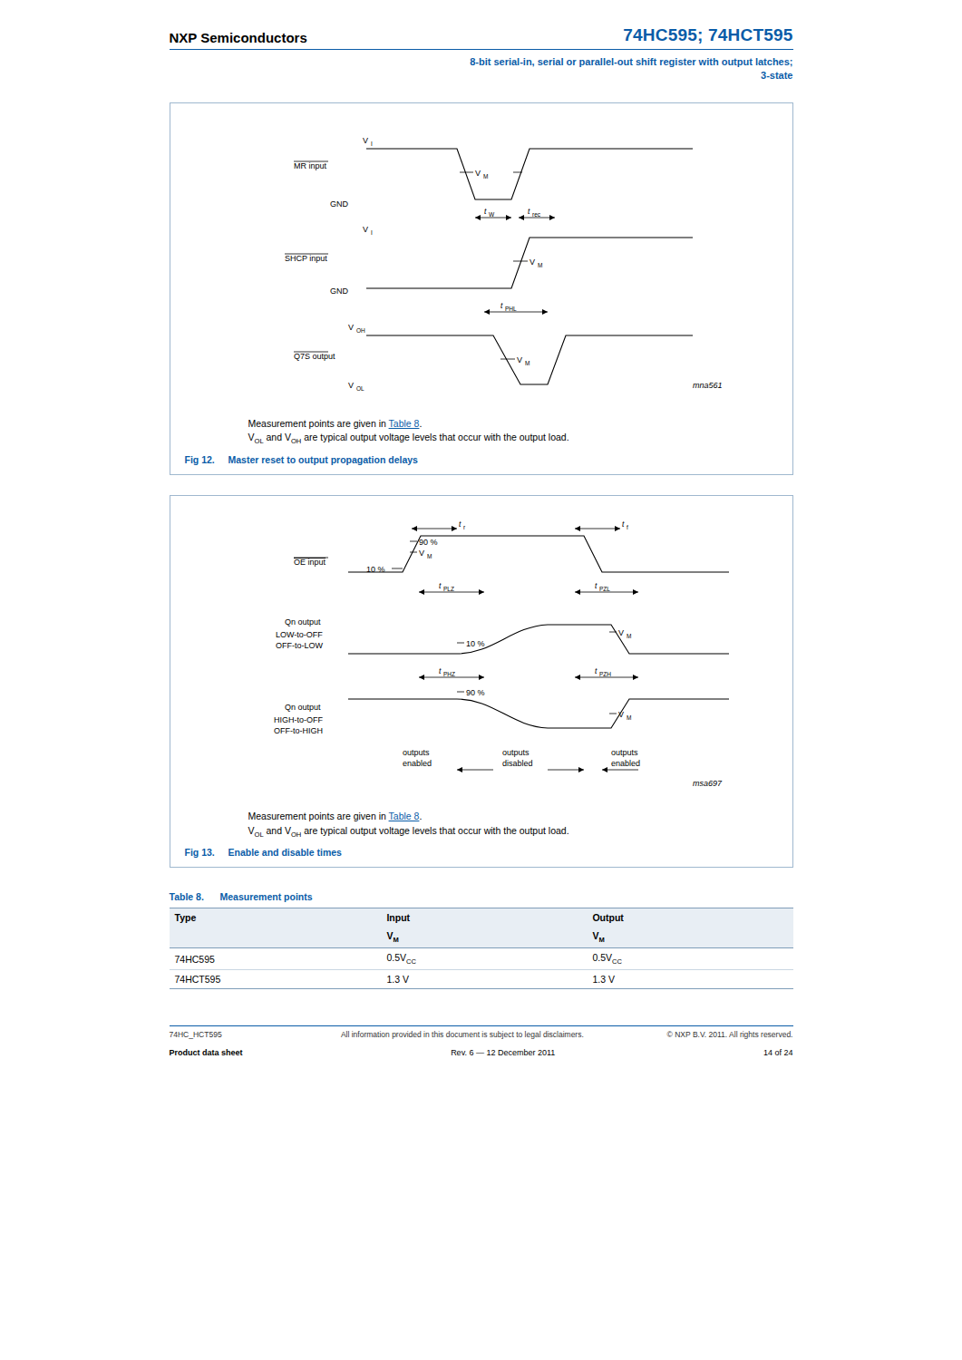NXP Semiconductors
74HC595; 74HCT595
8-bit serial-in, serial or parallel-out shift register with output latches;
3-state
VI MR input GND VM tW trec VI SHCP input GND VM tPHL VOH Q7S output VOL VM mna561
Measurement points are given in Table 8.
VOL and VOH are typical output voltage levels that occur with the output load.
Fig 12. Master reset to output propagation delays
tr tf OE input 90 % VM 10 % tPLZ tPZL Qn output LOW-to-OFF OFF-to-LOW 10 % VM tPHZ tPZH Qn output HIGH-to-OFF OFF-to-HIGH 90 % VM outputs enabled outputs disabled outputs enabled msa697
Measurement points are given in Table 8.
VOL and VOH are typical output voltage levels that occur with the output load.
Fig 13. Enable and disable times
Table 8. Measurement points
| Type | Input | Output |
| --- | --- | --- |
| | V M | V M |
| 74HC595 | 0.5V CC | 0.5V CC |
| 74HCT595 | 1.3 V | 1.3 V |
74HC_HCT595
All information provided in this document is subject to legal disclaimers.
© NXP B.V. 2011. All rights reserved.
Product data sheet
Rev. 6 — 12 December 2011
14 of 24